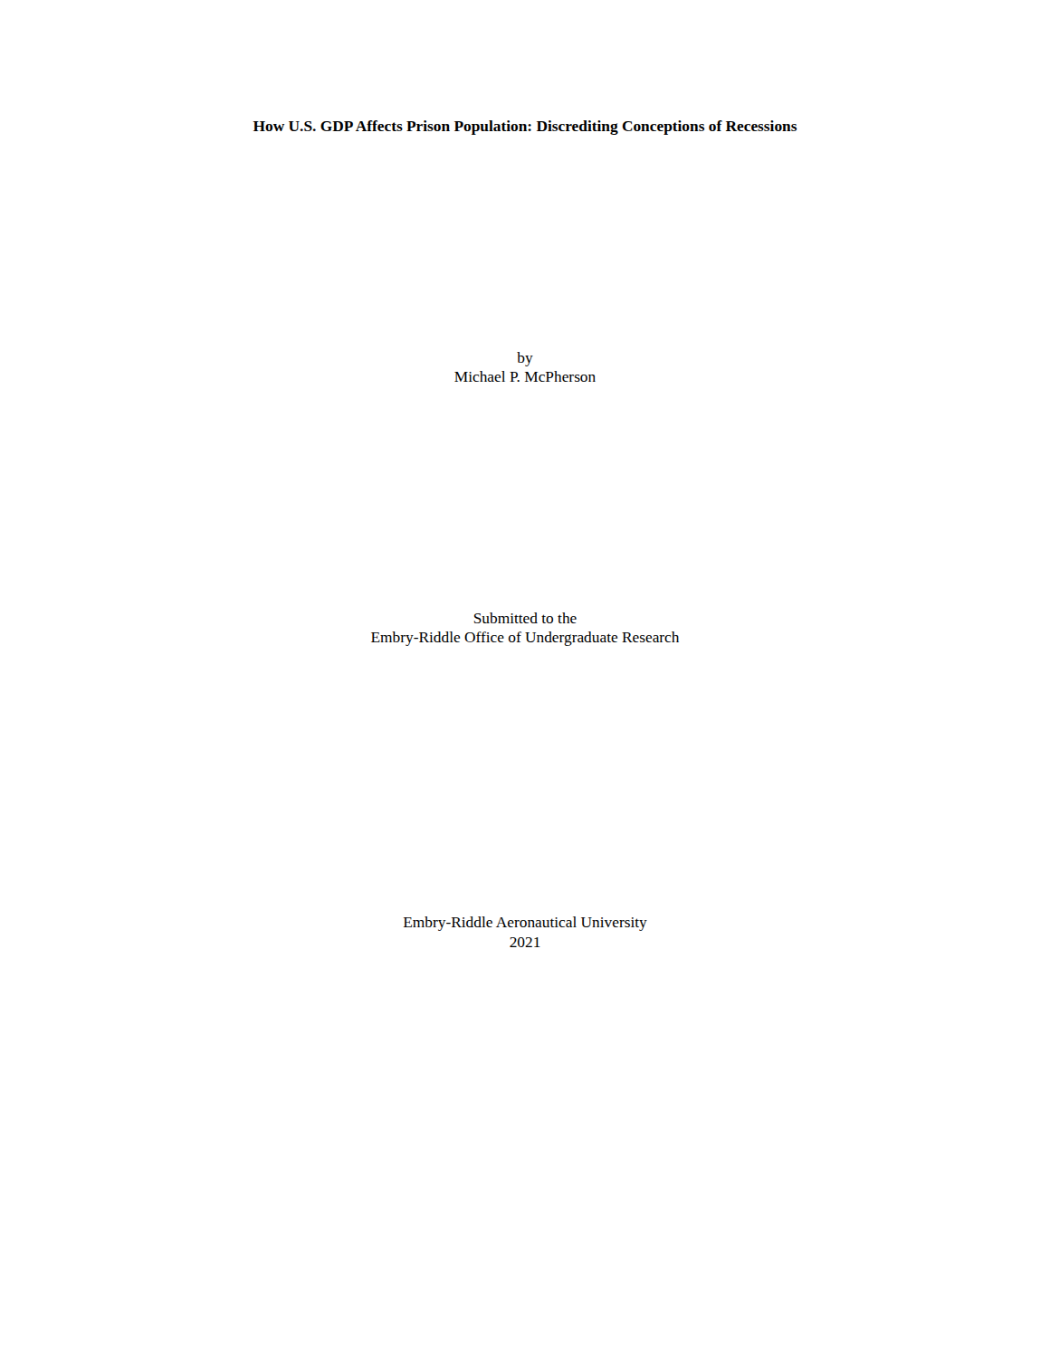How U.S. GDP Affects Prison Population: Discrediting Conceptions of Recessions
by Michael P. McPherson
Submitted to the Embry-Riddle Office of Undergraduate Research
Embry-Riddle Aeronautical University 2021